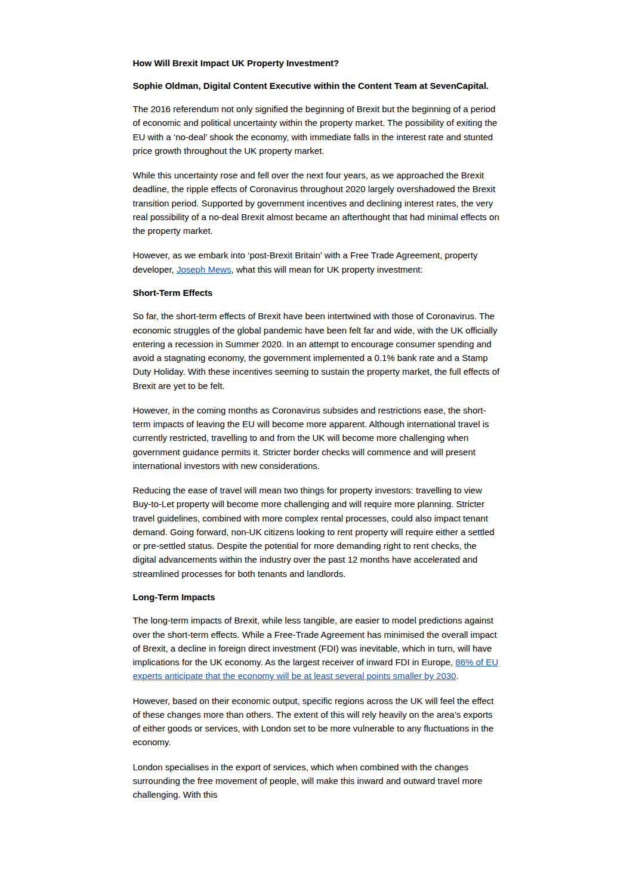How Will Brexit Impact UK Property Investment?
Sophie Oldman, Digital Content Executive within the Content Team at SevenCapital.
The 2016 referendum not only signified the beginning of Brexit but the beginning of a period of economic and political uncertainty within the property market. The possibility of exiting the EU with a ‘no-deal’ shook the economy, with immediate falls in the interest rate and stunted price growth throughout the UK property market.
While this uncertainty rose and fell over the next four years, as we approached the Brexit deadline, the ripple effects of Coronavirus throughout 2020 largely overshadowed the Brexit transition period. Supported by government incentives and declining interest rates, the very real possibility of a no-deal Brexit almost became an afterthought that had minimal effects on the property market.
However, as we embark into ‘post-Brexit Britain’ with a Free Trade Agreement, property developer, Joseph Mews, what this will mean for UK property investment:
Short-Term Effects
So far, the short-term effects of Brexit have been intertwined with those of Coronavirus. The economic struggles of the global pandemic have been felt far and wide, with the UK officially entering a recession in Summer 2020. In an attempt to encourage consumer spending and avoid a stagnating economy, the government implemented a 0.1% bank rate and a Stamp Duty Holiday. With these incentives seeming to sustain the property market, the full effects of Brexit are yet to be felt.
However, in the coming months as Coronavirus subsides and restrictions ease, the short-term impacts of leaving the EU will become more apparent. Although international travel is currently restricted, travelling to and from the UK will become more challenging when government guidance permits it. Stricter border checks will commence and will present international investors with new considerations.
Reducing the ease of travel will mean two things for property investors: travelling to view Buy-to-Let property will become more challenging and will require more planning. Stricter travel guidelines, combined with more complex rental processes, could also impact tenant demand. Going forward, non-UK citizens looking to rent property will require either a settled or pre-settled status. Despite the potential for more demanding right to rent checks, the digital advancements within the industry over the past 12 months have accelerated and streamlined processes for both tenants and landlords.
Long-Term Impacts
The long-term impacts of Brexit, while less tangible, are easier to model predictions against over the short-term effects. While a Free-Trade Agreement has minimised the overall impact of Brexit, a decline in foreign direct investment (FDI) was inevitable, which in turn, will have implications for the UK economy. As the largest receiver of inward FDI in Europe, 86% of EU experts anticipate that the economy will be at least several points smaller by 2030.
However, based on their economic output, specific regions across the UK will feel the effect of these changes more than others. The extent of this will rely heavily on the area’s exports of either goods or services, with London set to be more vulnerable to any fluctuations in the economy.
London specialises in the export of services, which when combined with the changes surrounding the free movement of people, will make this inward and outward travel more challenging. With this